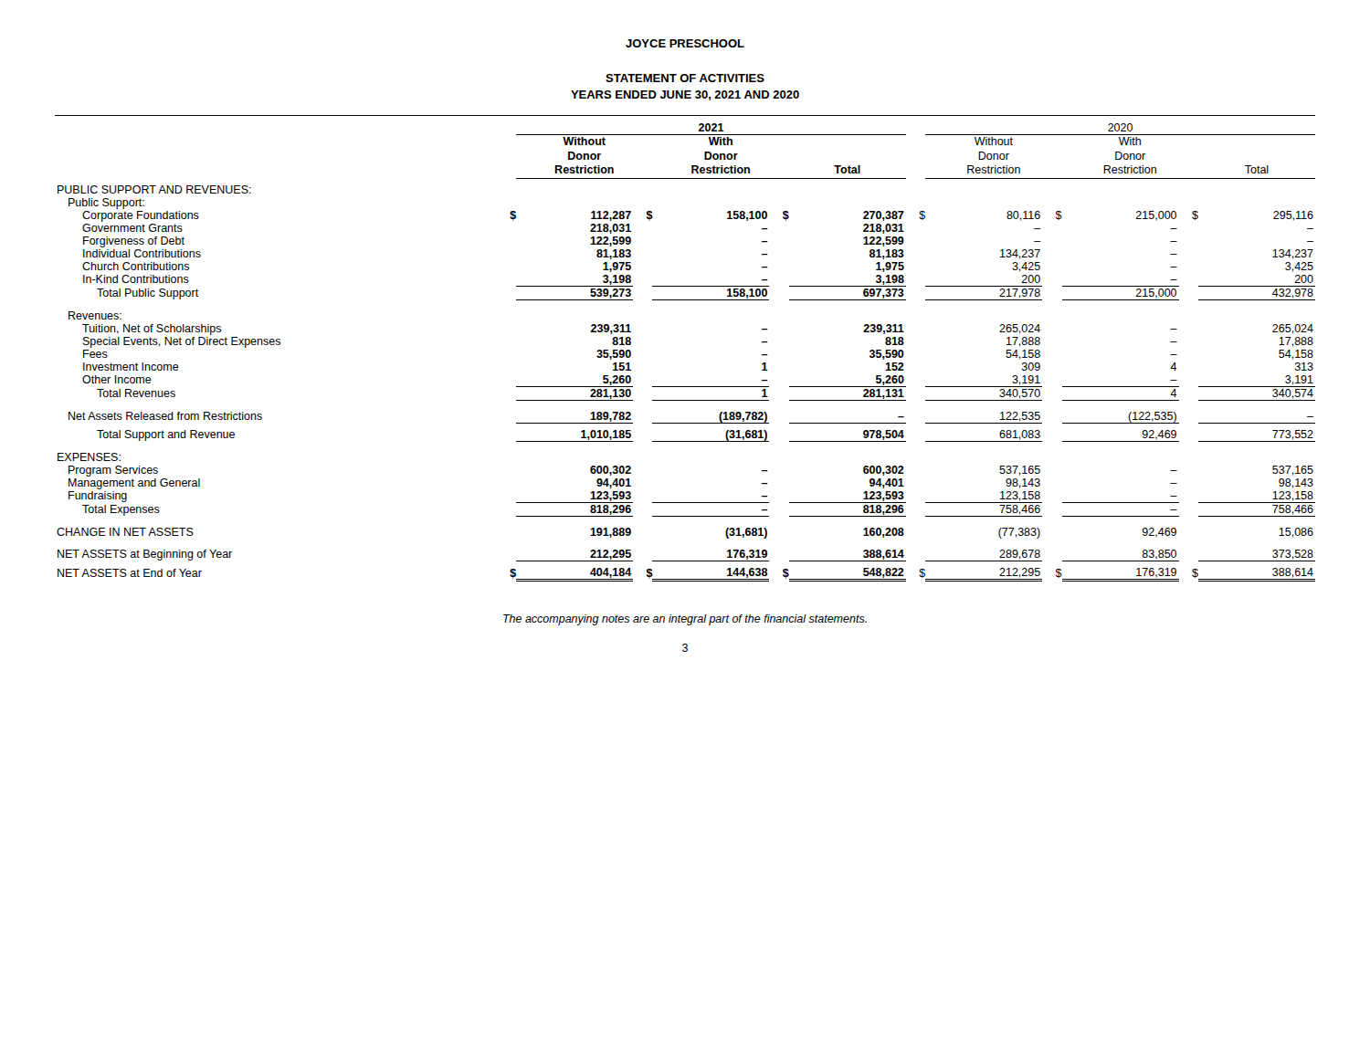JOYCE PRESCHOOL
STATEMENT OF ACTIVITIES
YEARS ENDED JUNE 30, 2021 AND 2020
| | | 2021 | | 2020 |
| | | Without Donor Restriction | With Donor Restriction | Total | | Without Donor Restriction | With Donor Restriction | Total |
| PUBLIC SUPPORT AND REVENUES: | |
| Public Support: | |
| Corporate Foundations | $ | 112,287 | $ | 158,100 | $ | 270,387 | $ | 80,116 | $ | 215,000 | $ | 295,116 |
| Government Grants | | 218,031 | | – | | 218,031 | | – | | – | | – |
| Forgiveness of Debt | | 122,599 | | – | | 122,599 | | – | | – | | – |
| Individual Contributions | | 81,183 | | – | | 81,183 | | 134,237 | | – | | 134,237 |
| Church Contributions | | 1,975 | | – | | 1,975 | | 3,425 | | – | | 3,425 |
| In-Kind Contributions | | 3,198 | | – | | 3,198 | | 200 | | – | | 200 |
| Total Public Support | | 539,273 | | 158,100 | | 697,373 | | 217,978 | | 215,000 | | 432,978 |
| Revenues: | |
| Tuition, Net of Scholarships | | 239,311 | | – | | 239,311 | | 265,024 | | – | | 265,024 |
| Special Events, Net of Direct Expenses | | 818 | | – | | 818 | | 17,888 | | – | | 17,888 |
| Fees | | 35,590 | | – | | 35,590 | | 54,158 | | – | | 54,158 |
| Investment Income | | 151 | | 1 | | 152 | | 309 | | 4 | | 313 |
| Other Income | | 5,260 | | – | | 5,260 | | 3,191 | | – | | 3,191 |
| Total Revenues | | 281,130 | | 1 | | 281,131 | | 340,570 | | 4 | | 340,574 |
| Net Assets Released from Restrictions | | 189,782 | | (189,782) | | – | | 122,535 | | (122,535) | | – |
| Total Support and Revenue | | 1,010,185 | | (31,681) | | 978,504 | | 681,083 | | 92,469 | | 773,552 |
| EXPENSES: | |
| Program Services | | 600,302 | | – | | 600,302 | | 537,165 | | – | | 537,165 |
| Management and General | | 94,401 | | – | | 94,401 | | 98,143 | | – | | 98,143 |
| Fundraising | | 123,593 | | – | | 123,593 | | 123,158 | | – | | 123,158 |
| Total Expenses | | 818,296 | | – | | 818,296 | | 758,466 | | – | | 758,466 |
| CHANGE IN NET ASSETS | | 191,889 | | (31,681) | | 160,208 | | (77,383) | | 92,469 | | 15,086 |
| NET ASSETS at Beginning of Year | | 212,295 | | 176,319 | | 388,614 | | 289,678 | | 83,850 | | 373,528 |
| NET ASSETS at End of Year | $ | 404,184 | $ | 144,638 | $ | 548,822 | $ | 212,295 | $ | 176,319 | $ | 388,614 |
The accompanying notes are an integral part of the financial statements.
3